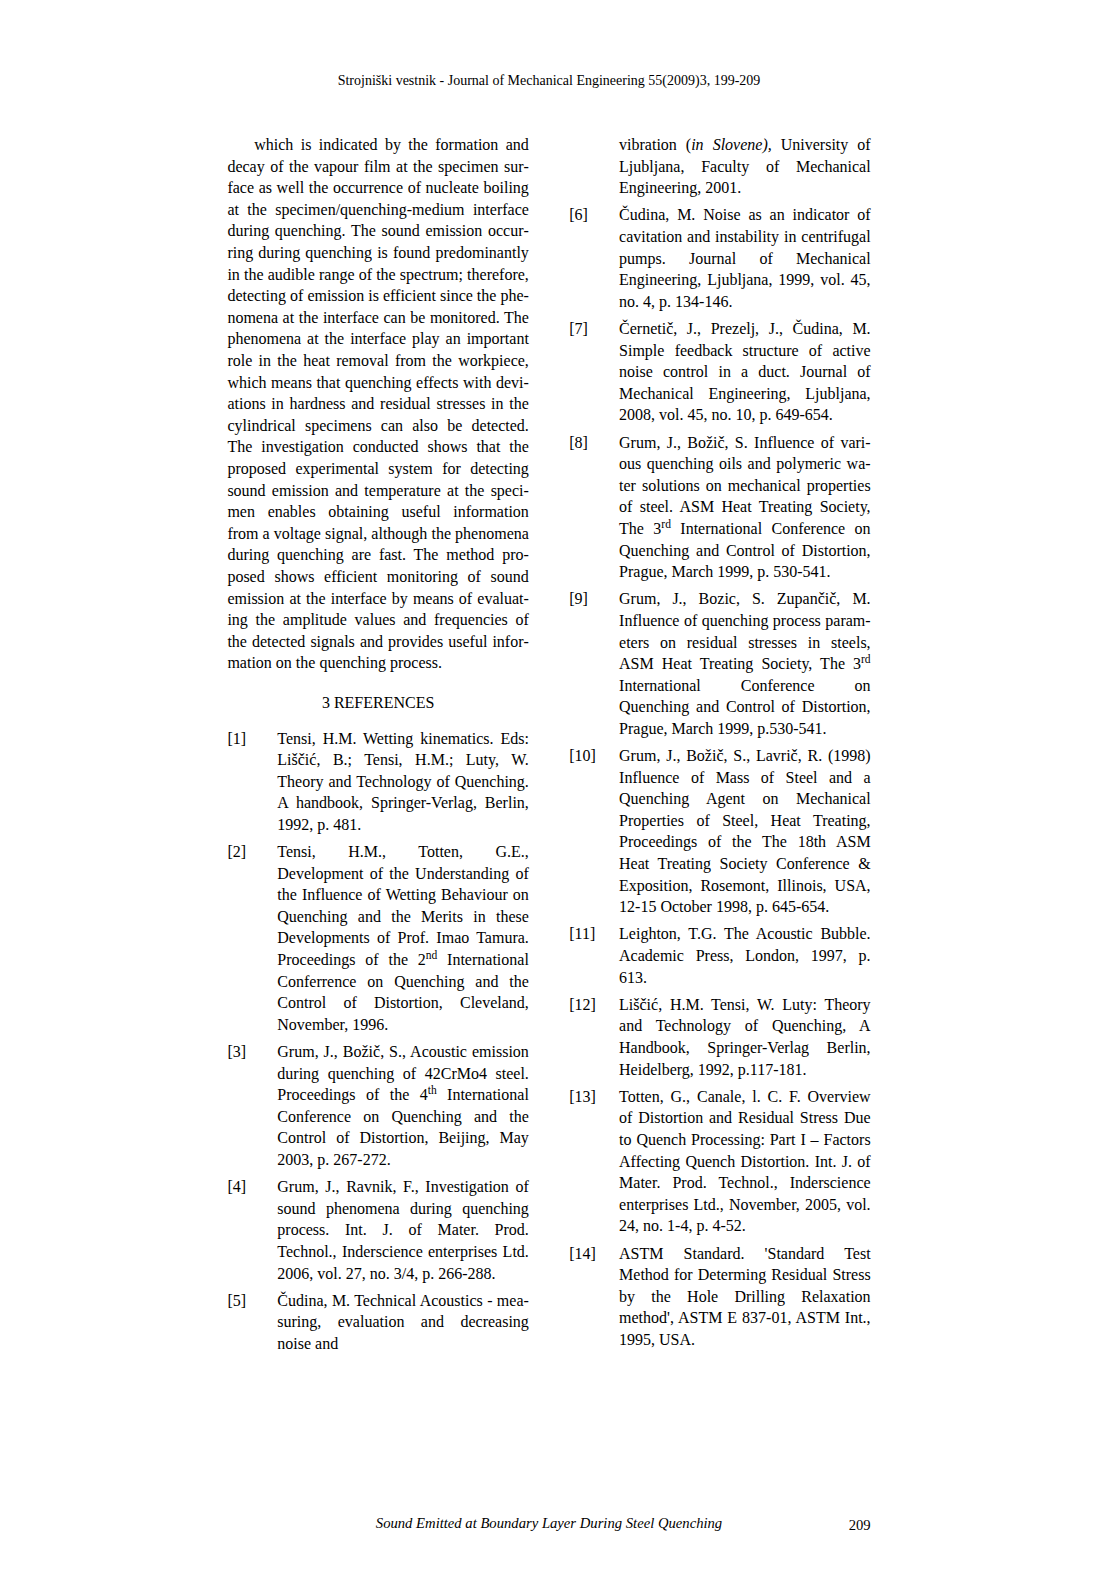Strojniški vestnik - Journal of Mechanical Engineering 55(2009)3, 199-209
which is indicated by the formation and decay of the vapour film at the specimen surface as well the occurrence of nucleate boiling at the specimen/quenching-medium interface during quenching. The sound emission occurring during quenching is found predominantly in the audible range of the spectrum; therefore, detecting of emission is efficient since the phenomena at the interface can be monitored. The phenomena at the interface play an important role in the heat removal from the workpiece, which means that quenching effects with deviations in hardness and residual stresses in the cylindrical specimens can also be detected. The investigation conducted shows that the proposed experimental system for detecting sound emission and temperature at the specimen enables obtaining useful information from a voltage signal, although the phenomena during quenching are fast. The method proposed shows efficient monitoring of sound emission at the interface by means of evaluating the amplitude values and frequencies of the detected signals and provides useful information on the quenching process.
3 REFERENCES
[1] Tensi, H.M. Wetting kinematics. Eds: Liščić, B.; Tensi, H.M.; Luty, W. Theory and Technology of Quenching. A handbook, Springer-Verlag, Berlin, 1992, p. 481.
[2] Tensi, H.M., Totten, G.E., Development of the Understanding of the Influence of Wetting Behaviour on Quenching and the Merits in these Developments of Prof. Imao Tamura. Proceedings of the 2nd International Conferrence on Quenching and the Control of Distortion, Cleveland, November, 1996.
[3] Grum, J., Božič, S., Acoustic emission during quenching of 42CrMo4 steel. Proceedings of the 4th International Conference on Quenching and the Control of Distortion, Beijing, May 2003, p. 267-272.
[4] Grum, J., Ravnik, F., Investigation of sound phenomena during quenching process. Int. J. of Mater. Prod. Technol., Inderscience enterprises Ltd. 2006, vol. 27, no. 3/4, p. 266-288.
[5] Čudina, M. Technical Acoustics - measuring, evaluation and decreasing noise and
vibration (in Slovene), University of Ljubljana, Faculty of Mechanical Engineering, 2001.
[6] Čudina, M. Noise as an indicator of cavitation and instability in centrifugal pumps. Journal of Mechanical Engineering, Ljubljana, 1999, vol. 45, no. 4, p. 134-146.
[7] Černetič, J., Prezelj, J., Čudina, M. Simple feedback structure of active noise control in a duct. Journal of Mechanical Engineering, Ljubljana, 2008, vol. 45, no. 10, p. 649-654.
[8] Grum, J., Božič, S. Influence of various quenching oils and polymeric water solutions on mechanical properties of steel. ASM Heat Treating Society, The 3rd International Conference on Quenching and Control of Distortion, Prague, March 1999, p. 530-541.
[9] Grum, J., Bozic, S. Zupančič, M. Influence of quenching process parameters on residual stresses in steels, ASM Heat Treating Society, The 3rd International Conference on Quenching and Control of Distortion, Prague, March 1999, p.530-541.
[10] Grum, J., Božič, S., Lavrič, R. (1998) Influence of Mass of Steel and a Quenching Agent on Mechanical Properties of Steel, Heat Treating, Proceedings of the The 18th ASM Heat Treating Society Conference & Exposition, Rosemont, Illinois, USA, 12-15 October 1998, p. 645-654.
[11] Leighton, T.G. The Acoustic Bubble. Academic Press, London, 1997, p. 613.
[12] Liščić, H.M. Tensi, W. Luty: Theory and Technology of Quenching, A Handbook, Springer-Verlag Berlin, Heidelberg, 1992, p.117-181.
[13] Totten, G., Canale, l. C. F. Overview of Distortion and Residual Stress Due to Quench Processing: Part I – Factors Affecting Quench Distortion. Int. J. of Mater. Prod. Technol., Inderscience enterprises Ltd., November, 2005, vol. 24, no. 1-4, p. 4-52.
[14] ASTM Standard. 'Standard Test Method for Determing Residual Stress by the Hole Drilling Relaxation method', ASTM E 837-01, ASTM Int., 1995, USA.
Sound Emitted at Boundary Layer During Steel Quenching 209